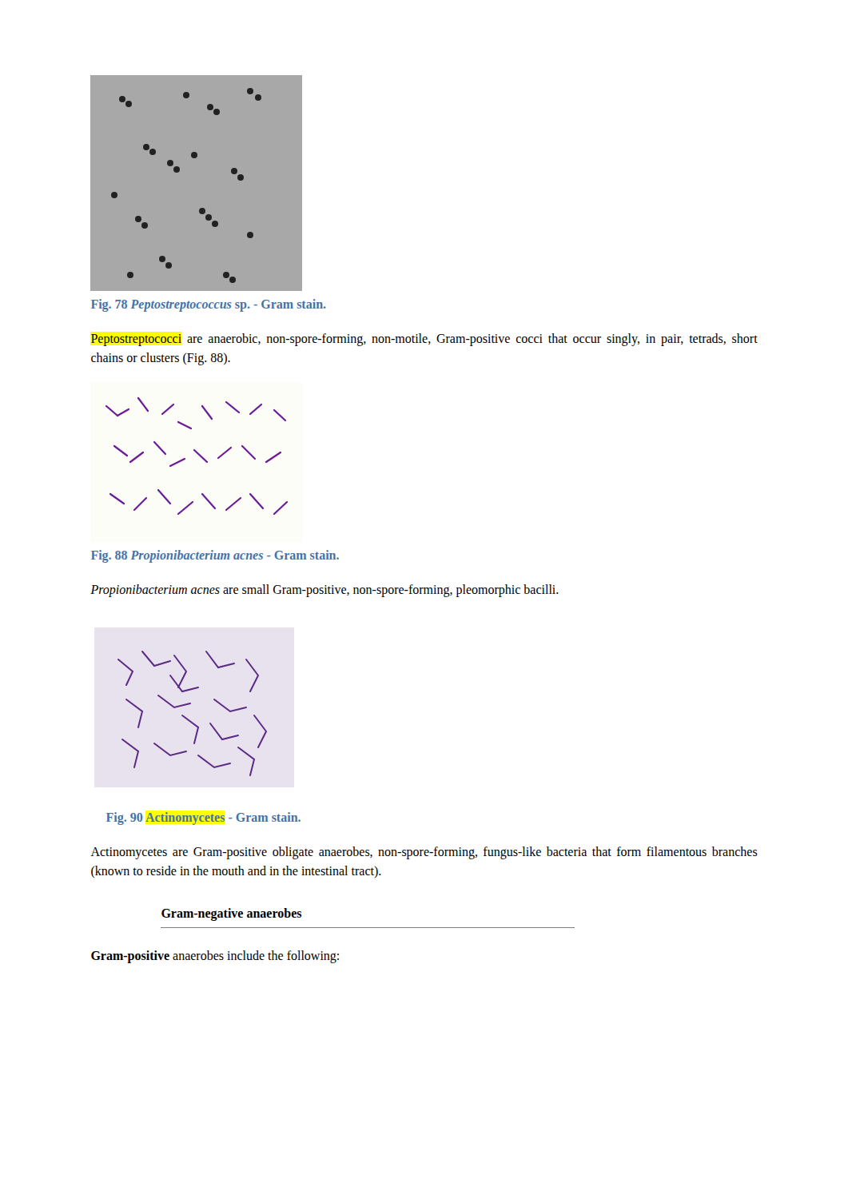Fig. 78 Peptostreptococcus sp. - Gram stain.
Peptostreptococci are anaerobic, non-spore-forming, non-motile, Gram-positive cocci that occur singly, in pair, tetrads, short chains or clusters (Fig. 88).
Fig. 88 Propionibacterium acnes - Gram stain.
Propionibacterium acnes are small Gram-positive, non-spore-forming, pleomorphic bacilli.
Fig. 90 Actinomycetes - Gram stain.
Actinomycetes are Gram-positive obligate anaerobes, non-spore-forming, fungus-like bacteria that form filamentous branches (known to reside in the mouth and in the intestinal tract).
Gram-negative anaerobes
Gram-positive anaerobes include the following: